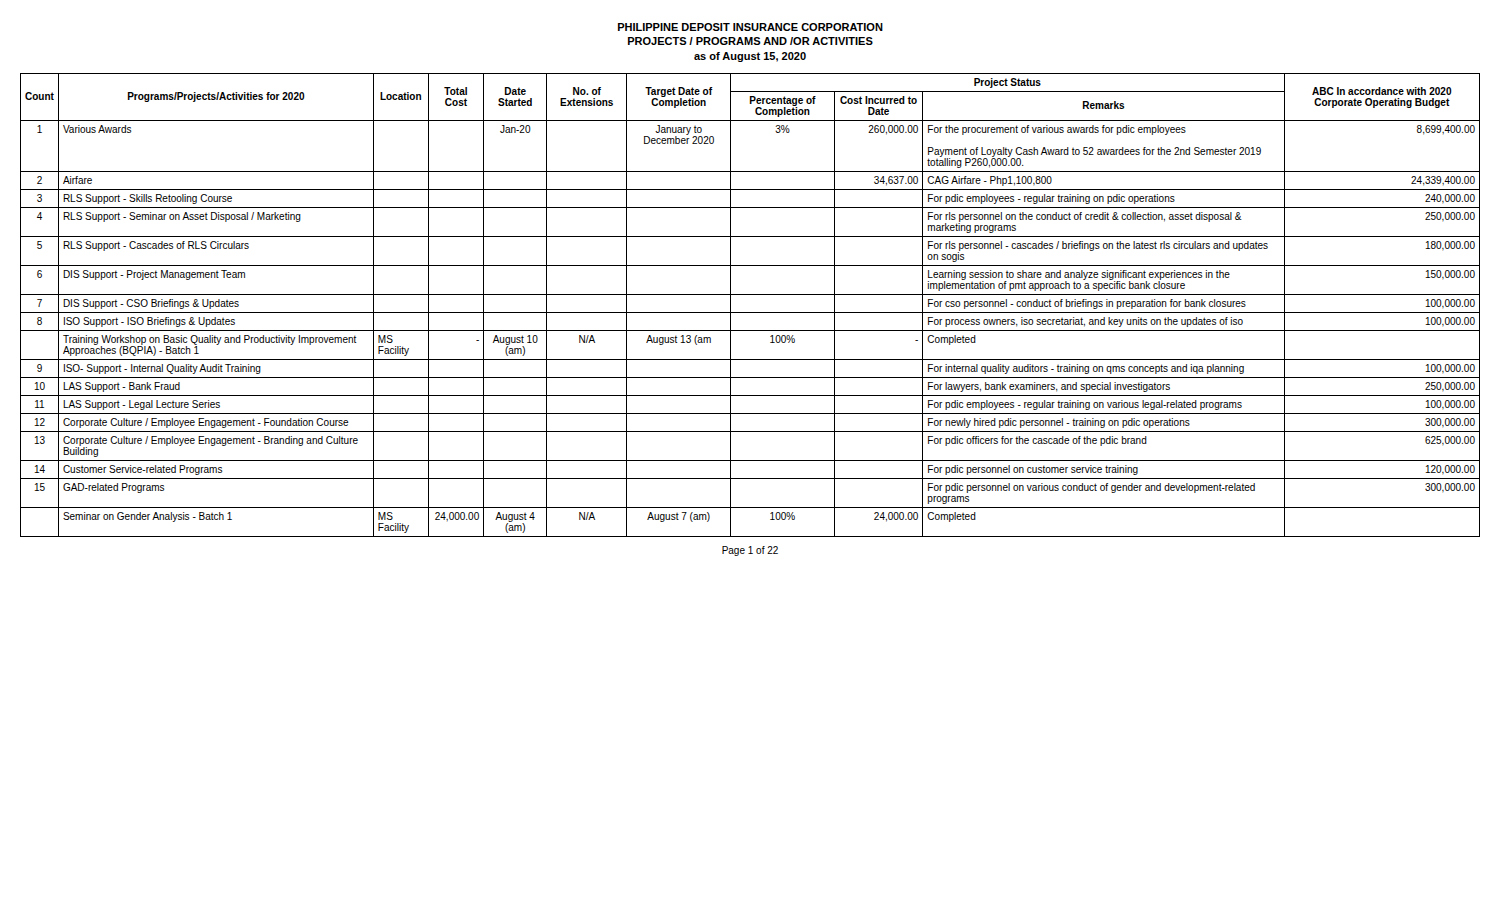PHILIPPINE DEPOSIT INSURANCE CORPORATION
PROJECTS / PROGRAMS AND /OR ACTIVITIES
as of August 15, 2020
| Count | Programs/Projects/Activities for 2020 | Location | Total Cost | Date Started | No. of Extensions | Target Date of Completion | Project Status | ABC In accordance with 2020 Corporate Operating Budget |
| --- | --- | --- | --- | --- | --- | --- | --- | --- |
| Percentage of Completion | Cost Incurred to Date | Remarks |
| 1 | Various Awards | | | Jan-20 | | January to December 2020 | 3% | 260,000.00 | For the procurement of various awards for pdic employees Payment of Loyalty Cash Award to 52 awardees for the 2nd Semester 2019 totalling P260,000.00. | 8,699,400.00 |
| 2 | Airfare | | | | | | | 34,637.00 | CAG Airfare - Php1,100,800 | 24,339,400.00 |
| 3 | RLS Support - Skills Retooling Course | | | | | | | | For pdic employees - regular training on pdic operations | 240,000.00 |
| 4 | RLS Support - Seminar on Asset Disposal / Marketing | | | | | | | | For rls personnel on the conduct of credit & collection, asset disposal & marketing programs | 250,000.00 |
| 5 | RLS Support - Cascades of RLS Circulars | | | | | | | | For rls personnel - cascades / briefings on the latest rls circulars and updates on sogis | 180,000.00 |
| 6 | DIS Support - Project Management Team | | | | | | | | Learning session to share and analyze significant experiences in the implementation of pmt approach to a specific bank closure | 150,000.00 |
| 7 | DIS Support - CSO Briefings & Updates | | | | | | | | For cso personnel - conduct of briefings in preparation for bank closures | 100,000.00 |
| 8 | ISO Support - ISO Briefings & Updates | | | | | | | | For process owners, iso secretariat, and key units on the updates of iso | 100,000.00 |
| | Training Workshop on Basic Quality and Productivity Improvement Approaches (BQPIA) - Batch 1 | MS Facility | - | August 10 (am) | N/A | August 13 (am | 100% | - | Completed | |
| 9 | ISO- Support - Internal Quality Audit Training | | | | | | | | For internal quality auditors - training on qms concepts and iqa planning | 100,000.00 |
| 10 | LAS Support - Bank Fraud | | | | | | | | For lawyers, bank examiners, and special investigators | 250,000.00 |
| 11 | LAS Support - Legal Lecture Series | | | | | | | | For pdic employees - regular training on various legal-related programs | 100,000.00 |
| 12 | Corporate Culture / Employee Engagement - Foundation Course | | | | | | | | For newly hired pdic personnel - training on pdic operations | 300,000.00 |
| 13 | Corporate Culture / Employee Engagement - Branding and Culture Building | | | | | | | | For pdic officers for the cascade of the pdic brand | 625,000.00 |
| 14 | Customer Service-related Programs | | | | | | | | For pdic personnel on customer service training | 120,000.00 |
| 15 | GAD-related Programs | | | | | | | | For pdic personnel on various conduct of gender and development-related programs | 300,000.00 |
| | Seminar on Gender Analysis - Batch 1 | MS Facility | 24,000.00 | August 4 (am) | N/A | August 7 (am) | 100% | 24,000.00 | Completed | |
Page 1 of 22